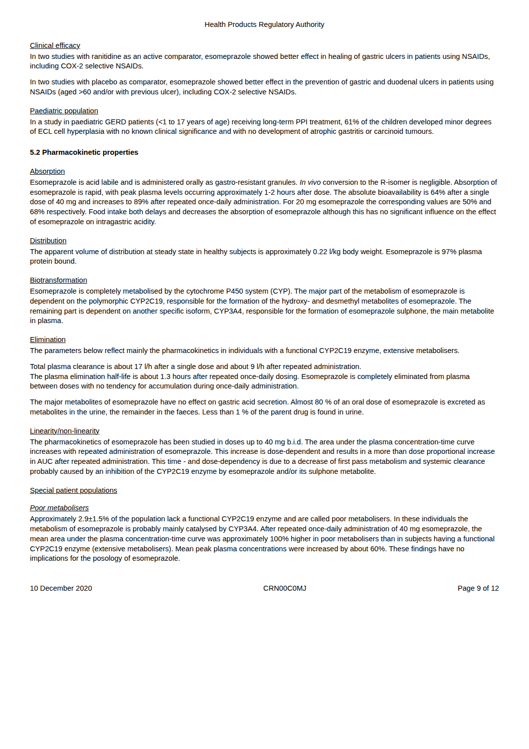Health Products Regulatory Authority
Clinical efficacy
In two studies with ranitidine as an active comparator, esomeprazole showed better effect in healing of gastric ulcers in patients using NSAIDs, including COX-2 selective NSAIDs.
In two studies with placebo as comparator, esomeprazole showed better effect in the prevention of gastric and duodenal ulcers in patients using NSAIDs (aged >60 and/or with previous ulcer), including COX-2 selective NSAIDs.
Paediatric population
In a study in paediatric GERD patients (<1 to 17 years of age) receiving long-term PPI treatment, 61% of the children developed minor degrees of ECL cell hyperplasia with no known clinical significance and with no development of atrophic gastritis or carcinoid tumours.
5.2 Pharmacokinetic properties
Absorption
Esomeprazole is acid labile and is administered orally as gastro-resistant granules. In vivo conversion to the R-isomer is negligible. Absorption of esomeprazole is rapid, with peak plasma levels occurring approximately 1-2 hours after dose. The absolute bioavailability is 64% after a single dose of 40 mg and increases to 89% after repeated once-daily administration. For 20 mg esomeprazole the corresponding values are 50% and 68% respectively. Food intake both delays and decreases the absorption of esomeprazole although this has no significant influence on the effect of esomeprazole on intragastric acidity.
Distribution
The apparent volume of distribution at steady state in healthy subjects is approximately 0.22 l/kg body weight. Esomeprazole is 97% plasma protein bound.
Biotransformation
Esomeprazole is completely metabolised by the cytochrome P450 system (CYP). The major part of the metabolism of esomeprazole is dependent on the polymorphic CYP2C19, responsible for the formation of the hydroxy- and desmethyl metabolites of esomeprazole. The remaining part is dependent on another specific isoform, CYP3A4, responsible for the formation of esomeprazole sulphone, the main metabolite in plasma.
Elimination
The parameters below reflect mainly the pharmacokinetics in individuals with a functional CYP2C19 enzyme, extensive metabolisers.
Total plasma clearance is about 17 l/h after a single dose and about 9 l/h after repeated administration.
The plasma elimination half-life is about 1.3 hours after repeated once-daily dosing. Esomeprazole is completely eliminated from plasma between doses with no tendency for accumulation during once-daily administration.
The major metabolites of esomeprazole have no effect on gastric acid secretion. Almost 80 % of an oral dose of esomeprazole is excreted as metabolites in the urine, the remainder in the faeces. Less than 1 % of the parent drug is found in urine.
Linearity/non-linearity
The pharmacokinetics of esomeprazole has been studied in doses up to 40 mg b.i.d. The area under the plasma concentration-time curve increases with repeated administration of esomeprazole. This increase is dose-dependent and results in a more than dose proportional increase in AUC after repeated administration. This time - and dose-dependency is due to a decrease of first pass metabolism and systemic clearance probably caused by an inhibition of the CYP2C19 enzyme by esomeprazole and/or its sulphone metabolite.
Special patient populations
Poor metabolisers
Approximately 2.9±1.5% of the population lack a functional CYP2C19 enzyme and are called poor metabolisers. In these individuals the metabolism of esomeprazole is probably mainly catalysed by CYP3A4. After repeated once-daily administration of 40 mg esomeprazole, the mean area under the plasma concentration-time curve was approximately 100% higher in poor metabolisers than in subjects having a functional CYP2C19 enzyme (extensive metabolisers). Mean peak plasma concentrations were increased by about 60%. These findings have no implications for the posology of esomeprazole.
10 December 2020 CRN00C0MJ Page 9 of 12